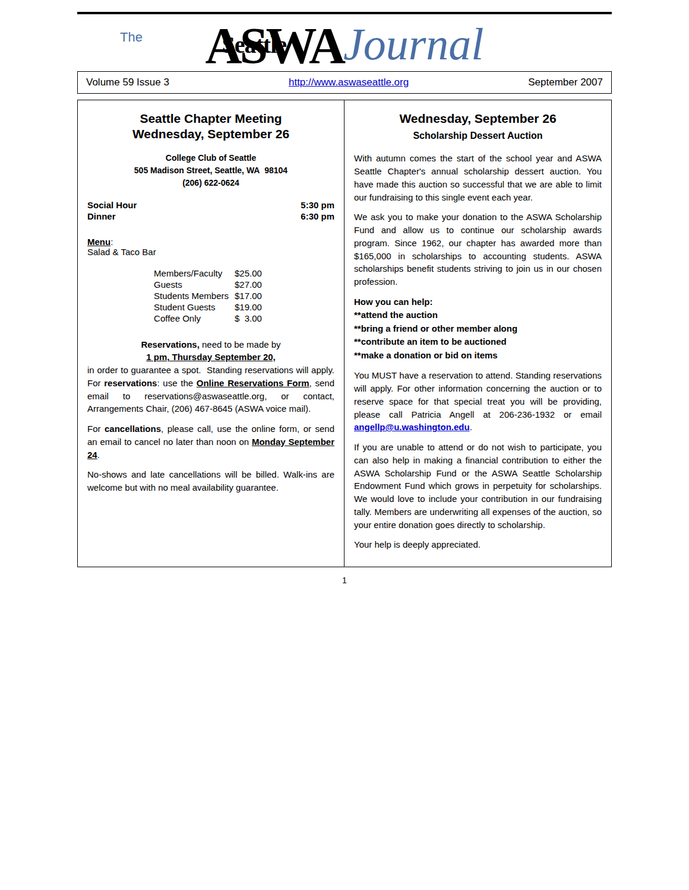The ASWA Journal
Seattle
Volume 59 Issue 3 http://www.aswaseattle.org September 2007
Seattle Chapter Meeting
Wednesday, September 26
College Club of Seattle
505 Madison Street, Seattle, WA 98104
(206) 622-0624
Social Hour 5:30 pm
Dinner 6:30 pm
Menu:
Salad & Taco Bar
| Members/Faculty | $25.00 |
| Guests | $27.00 |
| Students Members | $17.00 |
| Student Guests | $19.00 |
| Coffee Only | $ 3.00 |
Reservations, need to be made by
1 pm, Thursday September 20,
in order to guarantee a spot. Standing reservations will apply. For reservations: use the Online Reservations Form, send email to reservations@aswaseattle.org, or contact, Arrangements Chair, (206) 467-8645 (ASWA voice mail).
For cancellations, please call, use the online form, or send an email to cancel no later than noon on Monday September 24.
No-shows and late cancellations will be billed. Walk-ins are welcome but with no meal availability guarantee.
Wednesday, September 26
Scholarship Dessert Auction
With autumn comes the start of the school year and ASWA Seattle Chapter's annual scholarship dessert auction. You have made this auction so successful that we are able to limit our fundraising to this single event each year.
We ask you to make your donation to the ASWA Scholarship Fund and allow us to continue our scholarship awards program. Since 1962, our chapter has awarded more than $165,000 in scholarships to accounting students. ASWA scholarships benefit students striving to join us in our chosen profession.
How you can help:
**attend the auction
**bring a friend or other member along
**contribute an item to be auctioned
**make a donation or bid on items
You MUST have a reservation to attend. Standing reservations will apply. For other information concerning the auction or to reserve space for that special treat you will be providing, please call Patricia Angell at 206-236-1932 or email angellp@u.washington.edu.
If you are unable to attend or do not wish to participate, you can also help in making a financial contribution to either the ASWA Scholarship Fund or the ASWA Seattle Scholarship Endowment Fund which grows in perpetuity for scholarships. We would love to include your contribution in our fundraising tally. Members are underwriting all expenses of the auction, so your entire donation goes directly to scholarship.
Your help is deeply appreciated.
1